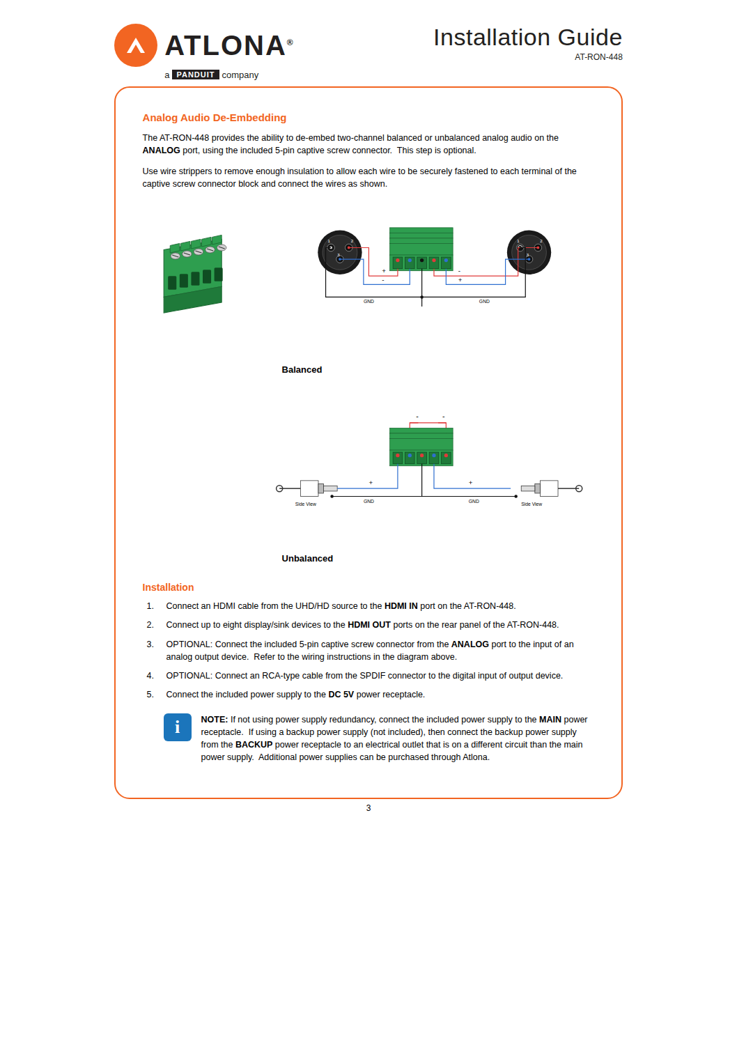ATLONA®
a PANDUIT company
Installation Guide
AT-RON-448
Analog Audio De-Embedding
The AT-RON-448 provides the ability to de-embed two-channel balanced or unbalanced analog audio on the ANALOG port, using the included 5-pin captive screw connector. This step is optional.
Use wire strippers to remove enough insulation to allow each wire to be securely fastened to each terminal of the captive screw connector block and connect the wires as shown.
1 2 3 1 2 3 + - GND + - GND
Balanced
- - Side View Side View + GND + GND
Unbalanced
Installation
Connect an HDMI cable from the UHD/HD source to the HDMI IN port on the AT-RON-448.
Connect up to eight display/sink devices to the HDMI OUT ports on the rear panel of the AT-RON-448.
OPTIONAL: Connect the included 5-pin captive screw connector from the ANALOG port to the input of an analog output device. Refer to the wiring instructions in the diagram above.
OPTIONAL: Connect an RCA-type cable from the SPDIF connector to the digital input of output device.
Connect the included power supply to the DC 5V power receptacle.
i
NOTE: If not using power supply redundancy, connect the included power supply to the MAIN power receptacle. If using a backup power supply (not included), then connect the backup power supply from the BACKUP power receptacle to an electrical outlet that is on a different circuit than the main power supply. Additional power supplies can be purchased through Atlona.
3